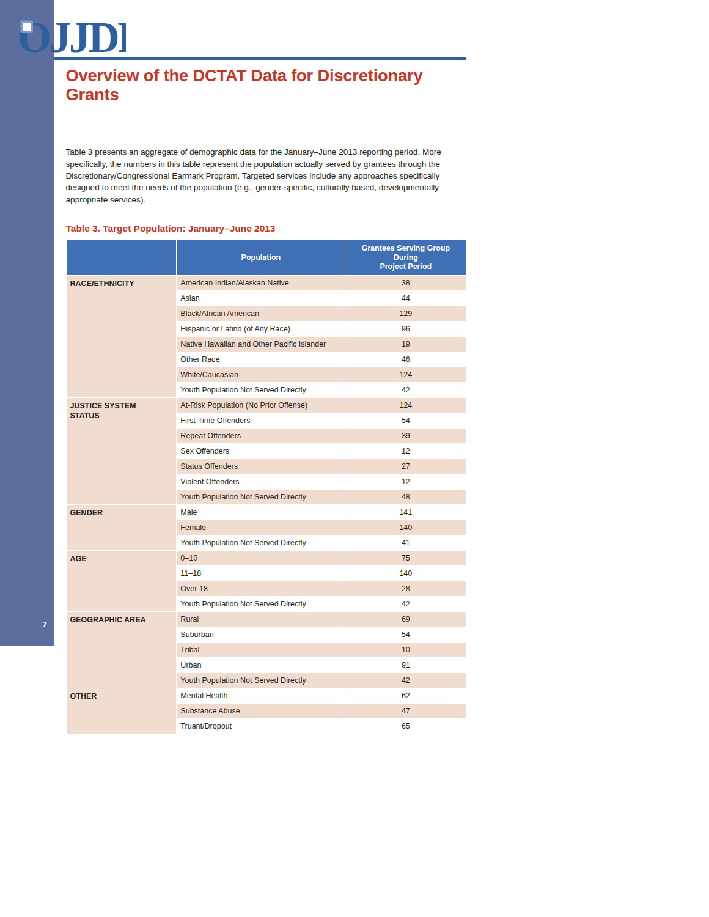7
OJJDP
Overview of the DCTAT Data for Discretionary Grants
Table 3 presents an aggregate of demographic data for the January–June 2013 reporting period. More specifically, the numbers in this table represent the population actually served by grantees through the Discretionary/Congressional Earmark Program. Targeted services include any approaches specifically designed to meet the needs of the population (e.g., gender-specific, culturally based, developmentally appropriate services).
Table 3. Target Population: January–June 2013
| | Population | Grantees Serving Group During Project Period |
| --- | --- | --- |
| RACE/ETHNICITY | American Indian/Alaskan Native | 38 |
| Asian | 44 |
| Black/African American | 129 |
| Hispanic or Latino (of Any Race) | 96 |
| Native Hawaiian and Other Pacific Islander | 19 |
| Other Race | 46 |
| White/Caucasian | 124 |
| Youth Population Not Served Directly | 42 |
| JUSTICE SYSTEM STATUS | At-Risk Population (No Prior Offense) | 124 |
| First-Time Offenders | 54 |
| Repeat Offenders | 39 |
| Sex Offenders | 12 |
| Status Offenders | 27 |
| Violent Offenders | 12 |
| Youth Population Not Served Directly | 48 |
| GENDER | Male | 141 |
| Female | 140 |
| Youth Population Not Served Directly | 41 |
| AGE | 0–10 | 75 |
| 11–18 | 140 |
| Over 18 | 28 |
| Youth Population Not Served Directly | 42 |
| GEOGRAPHIC AREA | Rural | 69 |
| Suburban | 54 |
| Tribal | 10 |
| Urban | 91 |
| Youth Population Not Served Directly | 42 |
| OTHER | Mental Health | 62 |
| Substance Abuse | 47 |
| Truant/Dropout | 65 |